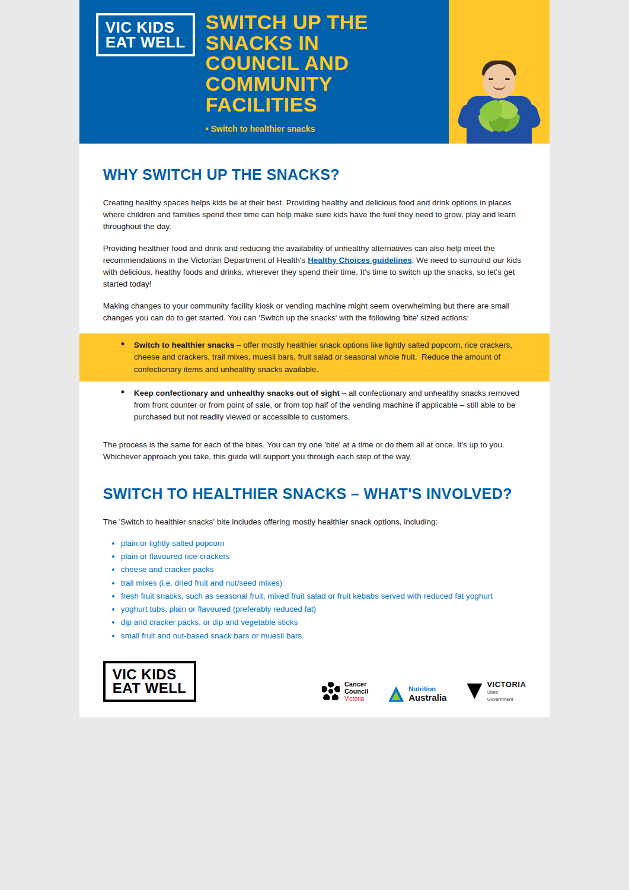VIC KIDS EAT WELL
Switch up the snacks in
council and community
facilities
• Switch to healthier snacks
Why switch up the snacks?
Creating healthy spaces helps kids be at their best. Providing healthy and delicious food and drink options in places where children and families spend their time can help make sure kids have the fuel they need to grow, play and learn throughout the day.
Providing healthier food and drink and reducing the availability of unhealthy alternatives can also help meet the recommendations in the Victorian Department of Health's Healthy Choices guidelines. We need to surround our kids with delicious, healthy foods and drinks, wherever they spend their time. It's time to switch up the snacks, so let's get started today!
Making changes to your community facility kiosk or vending machine might seem overwhelming but there are small changes you can do to get started. You can 'Switch up the snacks' with the following 'bite' sized actions:
Switch to healthier snacks – offer mostly healthier snack options like lightly salted popcorn, rice crackers, cheese and crackers, trail mixes, muesli bars, fruit salad or seasonal whole fruit. Reduce the amount of confectionary items and unhealthy snacks available.
Keep confectionary and unhealthy snacks out of sight – all confectionary and unhealthy snacks removed from front counter or from point of sale, or from top half of the vending machine if applicable – still able to be purchased but not readily viewed or accessible to customers.
The process is the same for each of the bites. You can try one 'bite' at a time or do them all at once. It's up to you. Whichever approach you take, this guide will support you through each step of the way.
Switch to healthier snacks – what's involved?
The 'Switch to healthier snacks' bite includes offering mostly healthier snack options, including:
plain or lightly salted popcorn
plain or flavoured rice crackers
cheese and cracker packs
trail mixes (i.e. dried fruit and nut/seed mixes)
fresh fruit snacks, such as seasonal fruit, mixed fruit salad or fruit kebabs served with reduced fat yoghurt
yoghurt tubs, plain or flavoured (preferably reduced fat)
dip and cracker packs, or dip and vegetable sticks
small fruit and nut-based snack bars or muesli bars.
VIC KIDS EAT WELL
Cancer
Council
Victoria
Nutrition
Australia
VICTORIA
State
Government